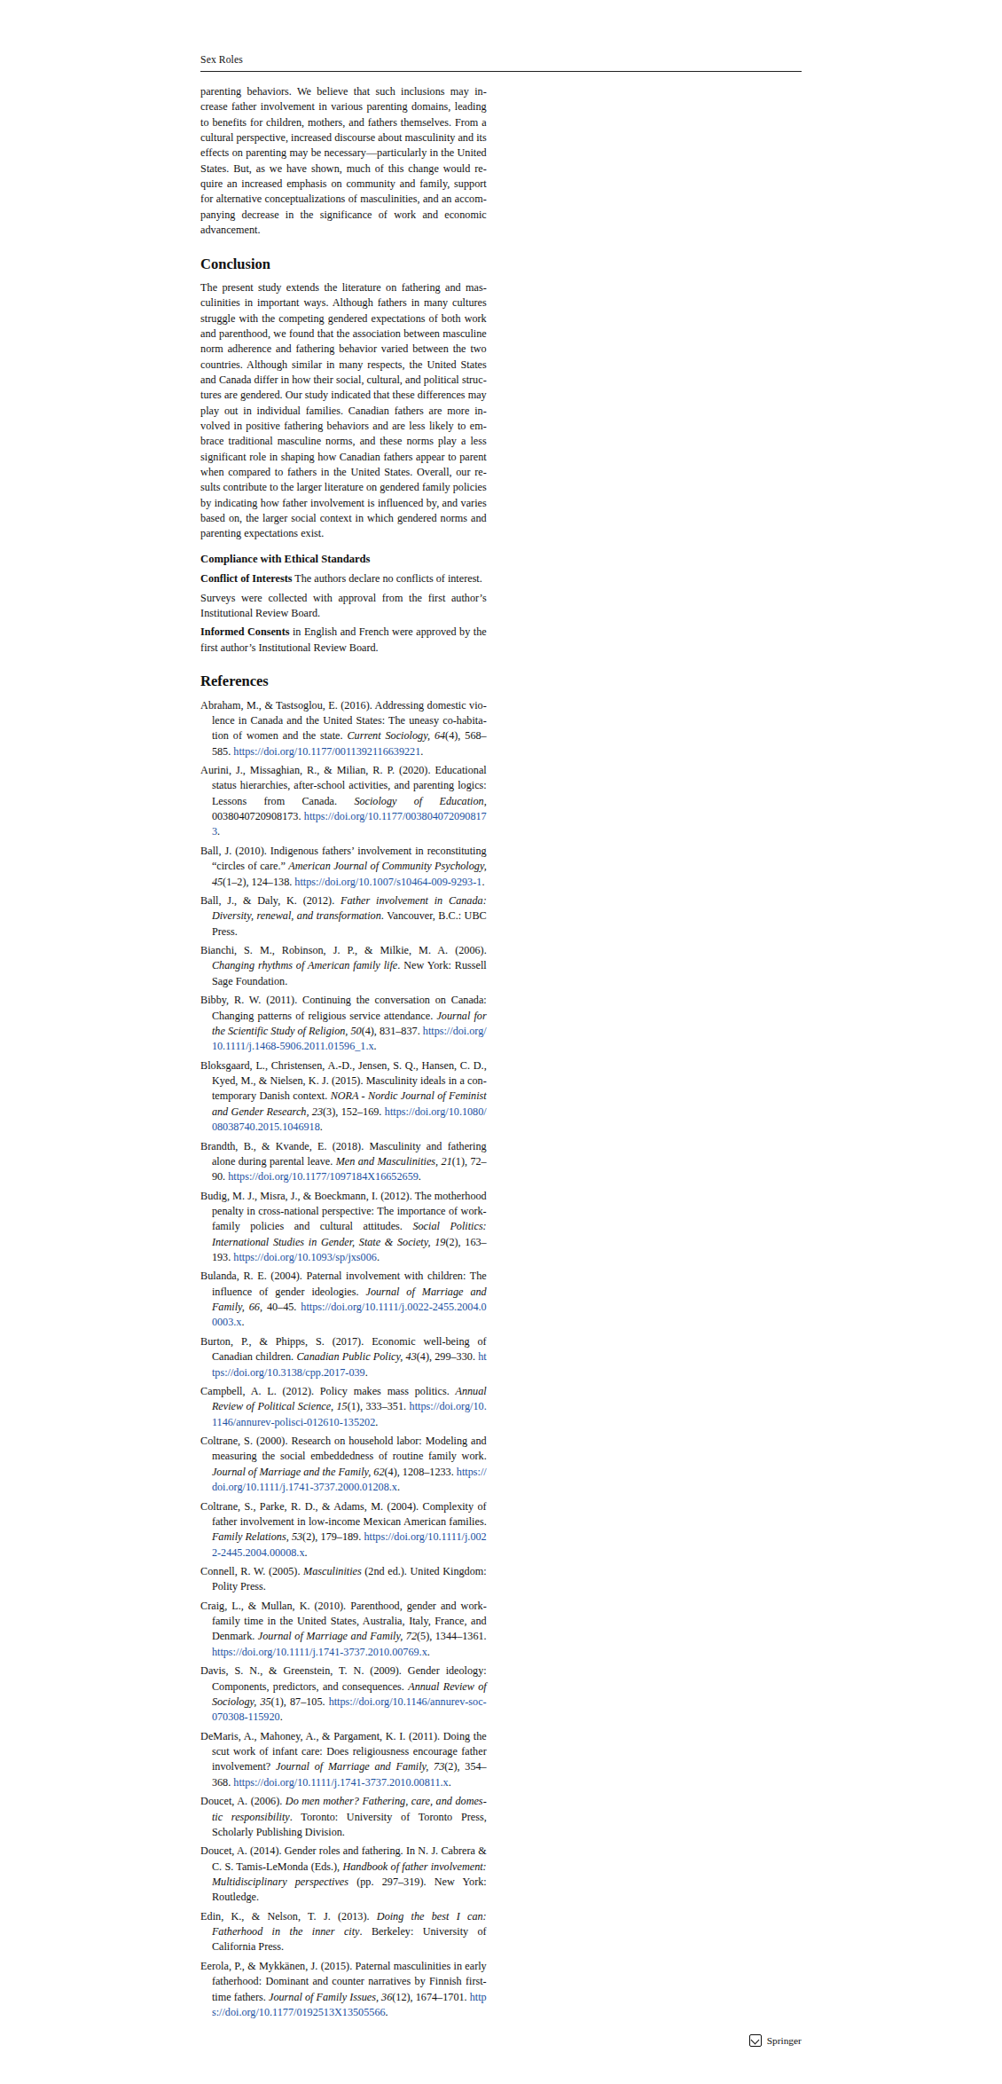Sex Roles
parenting behaviors. We believe that such inclusions may increase father involvement in various parenting domains, leading to benefits for children, mothers, and fathers themselves. From a cultural perspective, increased discourse about masculinity and its effects on parenting may be necessary—particularly in the United States. But, as we have shown, much of this change would require an increased emphasis on community and family, support for alternative conceptualizations of masculinities, and an accompanying decrease in the significance of work and economic advancement.
Conclusion
The present study extends the literature on fathering and masculinities in important ways. Although fathers in many cultures struggle with the competing gendered expectations of both work and parenthood, we found that the association between masculine norm adherence and fathering behavior varied between the two countries. Although similar in many respects, the United States and Canada differ in how their social, cultural, and political structures are gendered. Our study indicated that these differences may play out in individual families. Canadian fathers are more involved in positive fathering behaviors and are less likely to embrace traditional masculine norms, and these norms play a less significant role in shaping how Canadian fathers appear to parent when compared to fathers in the United States. Overall, our results contribute to the larger literature on gendered family policies by indicating how father involvement is influenced by, and varies based on, the larger social context in which gendered norms and parenting expectations exist.
Compliance with Ethical Standards
Conflict of Interests The authors declare no conflicts of interest.
Surveys were collected with approval from the first author’s Institutional Review Board.
Informed Consents in English and French were approved by the first author’s Institutional Review Board.
References
Abraham, M., & Tastsoglou, E. (2016). Addressing domestic violence in Canada and the United States: The uneasy co-habitation of women and the state. Current Sociology, 64(4), 568–585. https://doi.org/10.1177/0011392116639221.
Aurini, J., Missaghian, R., & Milian, R. P. (2020). Educational status hierarchies, after-school activities, and parenting logics: Lessons from Canada. Sociology of Education, 0038040720908173. https://doi.org/10.1177/0038040720908173.
Ball, J. (2010). Indigenous fathers’ involvement in reconstituting “circles of care.” American Journal of Community Psychology, 45(1–2), 124–138. https://doi.org/10.1007/s10464-009-9293-1.
Ball, J., & Daly, K. (2012). Father involvement in Canada: Diversity, renewal, and transformation. Vancouver, B.C.: UBC Press.
Bianchi, S. M., Robinson, J. P., & Milkie, M. A. (2006). Changing rhythms of American family life. New York: Russell Sage Foundation.
Bibby, R. W. (2011). Continuing the conversation on Canada: Changing patterns of religious service attendance. Journal for the Scientific Study of Religion, 50(4), 831–837. https://doi.org/10.1111/j.1468-5906.2011.01596_1.x.
Bloksgaard, L., Christensen, A.-D., Jensen, S. Q., Hansen, C. D., Kyed, M., & Nielsen, K. J. (2015). Masculinity ideals in a contemporary Danish context. NORA - Nordic Journal of Feminist and Gender Research, 23(3), 152–169. https://doi.org/10.1080/08038740.2015.1046918.
Brandth, B., & Kvande, E. (2018). Masculinity and fathering alone during parental leave. Men and Masculinities, 21(1), 72–90. https://doi.org/10.1177/1097184X16652659.
Budig, M. J., Misra, J., & Boeckmann, I. (2012). The motherhood penalty in cross-national perspective: The importance of work-family policies and cultural attitudes. Social Politics: International Studies in Gender, State & Society, 19(2), 163–193. https://doi.org/10.1093/sp/jxs006.
Bulanda, R. E. (2004). Paternal involvement with children: The influence of gender ideologies. Journal of Marriage and Family, 66, 40–45. https://doi.org/10.1111/j.0022-2455.2004.00003.x.
Burton, P., & Phipps, S. (2017). Economic well-being of Canadian children. Canadian Public Policy, 43(4), 299–330. https://doi.org/10.3138/cpp.2017-039.
Campbell, A. L. (2012). Policy makes mass politics. Annual Review of Political Science, 15(1), 333–351. https://doi.org/10.1146/annurev-polisci-012610-135202.
Coltrane, S. (2000). Research on household labor: Modeling and measuring the social embeddedness of routine family work. Journal of Marriage and the Family, 62(4), 1208–1233. https://doi.org/10.1111/j.1741-3737.2000.01208.x.
Coltrane, S., Parke, R. D., & Adams, M. (2004). Complexity of father involvement in low-income Mexican American families. Family Relations, 53(2), 179–189. https://doi.org/10.1111/j.0022-2445.2004.00008.x.
Connell, R. W. (2005). Masculinities (2nd ed.). United Kingdom: Polity Press.
Craig, L., & Mullan, K. (2010). Parenthood, gender and work-family time in the United States, Australia, Italy, France, and Denmark. Journal of Marriage and Family, 72(5), 1344–1361. https://doi.org/10.1111/j.1741-3737.2010.00769.x.
Davis, S. N., & Greenstein, T. N. (2009). Gender ideology: Components, predictors, and consequences. Annual Review of Sociology, 35(1), 87–105. https://doi.org/10.1146/annurev-soc-070308-115920.
DeMaris, A., Mahoney, A., & Pargament, K. I. (2011). Doing the scut work of infant care: Does religiousness encourage father involvement? Journal of Marriage and Family, 73(2), 354–368. https://doi.org/10.1111/j.1741-3737.2010.00811.x.
Doucet, A. (2006). Do men mother? Fathering, care, and domestic responsibility. Toronto: University of Toronto Press, Scholarly Publishing Division.
Doucet, A. (2014). Gender roles and fathering. In N. J. Cabrera & C. S. Tamis-LeMonda (Eds.), Handbook of father involvement: Multidisciplinary perspectives (pp. 297–319). New York: Routledge.
Edin, K., & Nelson, T. J. (2013). Doing the best I can: Fatherhood in the inner city. Berkeley: University of California Press.
Eerola, P., & Mykkänen, J. (2015). Paternal masculinities in early fatherhood: Dominant and counter narratives by Finnish first-time fathers. Journal of Family Issues, 36(12), 1674–1701. https://doi.org/10.1177/0192513X13505566.
Springer